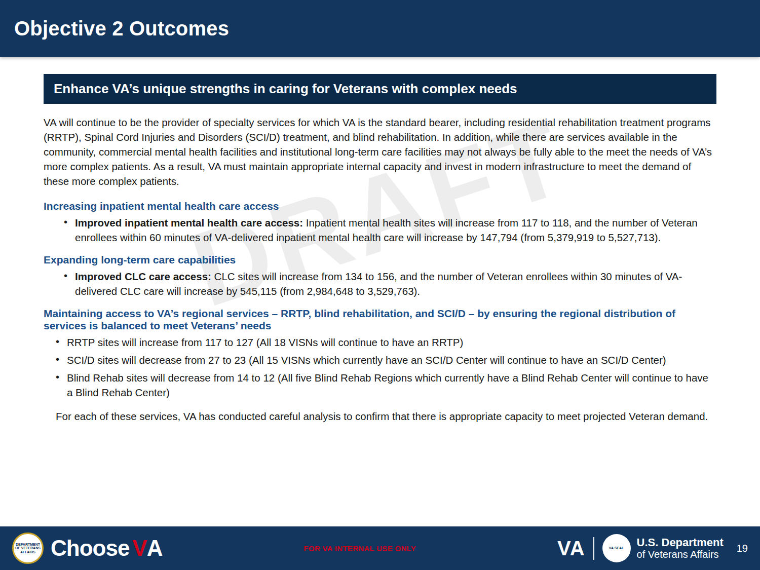Objective 2 Outcomes
DRAFT
Enhance VA’s unique strengths in caring for Veterans with complex needs
VA will continue to be the provider of specialty services for which VA is the standard bearer, including residential rehabilitation treatment programs (RRTP), Spinal Cord Injuries and Disorders (SCI/D) treatment, and blind rehabilitation. In addition, while there are services available in the community, commercial mental health facilities and institutional long-term care facilities may not always be fully able to the meet the needs of VA’s more complex patients. As a result, VA must maintain appropriate internal capacity and invest in modern infrastructure to meet the demand of these more complex patients.
Increasing inpatient mental health care access
Improved inpatient mental health care access: Inpatient mental health sites will increase from 117 to 118, and the number of Veteran enrollees within 60 minutes of VA-delivered inpatient mental health care will increase by 147,794 (from 5,379,919 to 5,527,713).
Expanding long-term care capabilities
Improved CLC care access: CLC sites will increase from 134 to 156, and the number of Veteran enrollees within 30 minutes of VA-delivered CLC care will increase by 545,115 (from 2,984,648 to 3,529,763).
Maintaining access to VA’s regional services – RRTP, blind rehabilitation, and SCI/D – by ensuring the regional distribution of services is balanced to meet Veterans’ needs
RRTP sites will increase from 117 to 127 (All 18 VISNs will continue to have an RRTP)
SCI/D sites will decrease from 27 to 23 (All 15 VISNs which currently have an SCI/D Center will continue to have an SCI/D Center)
Blind Rehab sites will decrease from 14 to 12 (All five Blind Rehab Regions which currently have a Blind Rehab Center will continue to have a Blind Rehab Center)
For each of these services, VA has conducted careful analysis to confirm that there is appropriate capacity to meet projected Veteran demand.
DEPARTMENT OF VETERANS AFFAIRS
ChooseVA
FOR VA INTERNAL USE ONLY
VA
VA SEAL
U.S. Departmentof Veterans Affairs
19